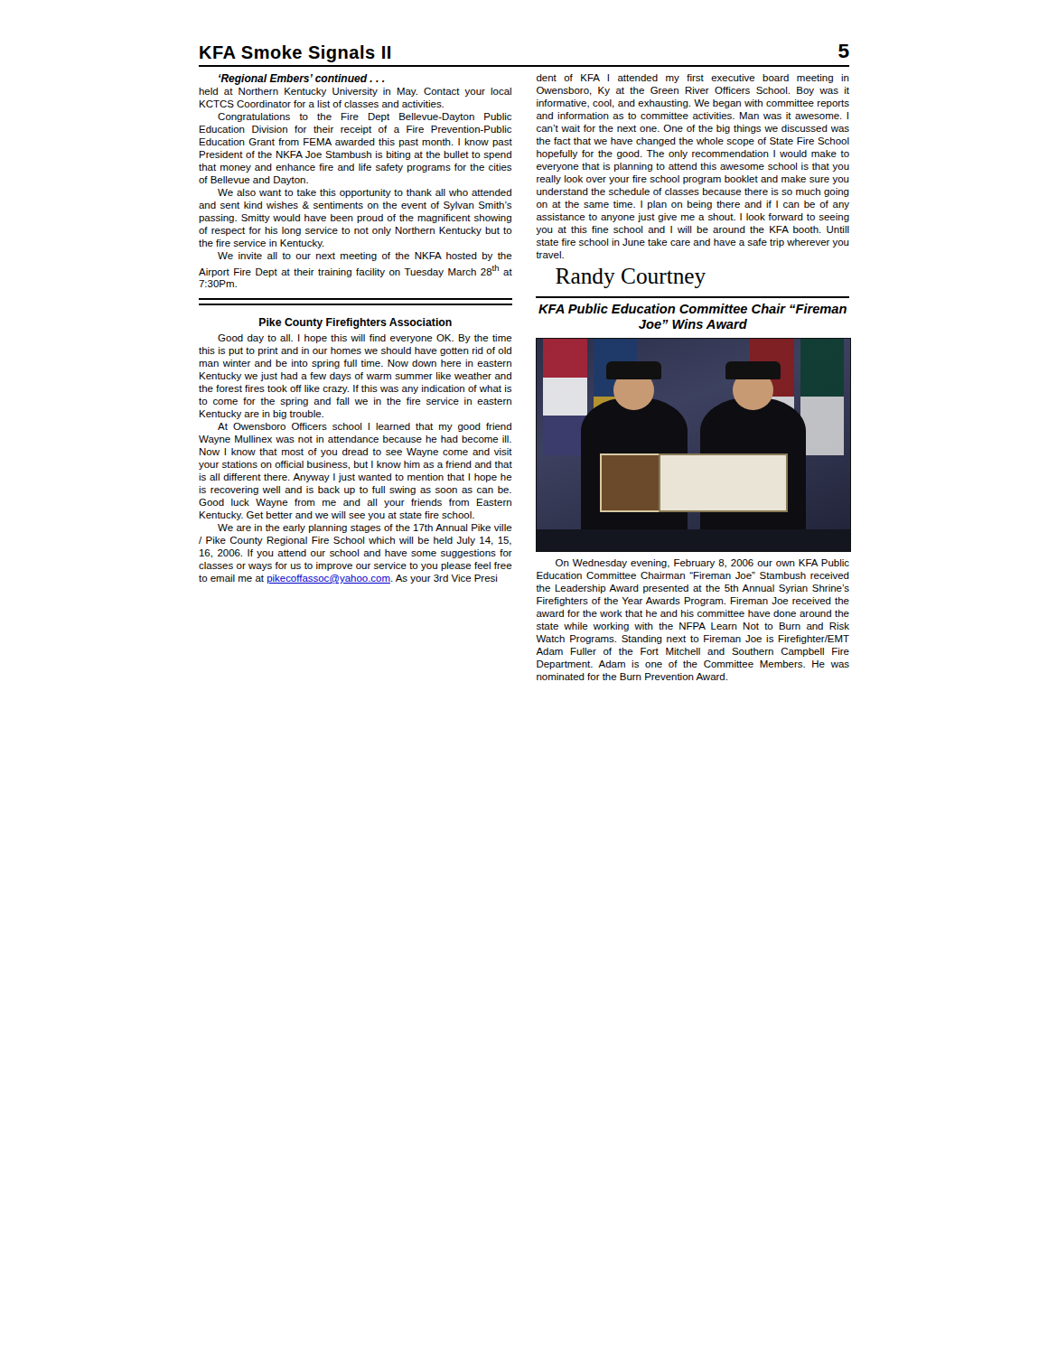KFA Smoke Signals II
5
‘Regional Embers’ continued . . .
held at Northern Kentucky University in May. Contact your local KCTCS Coordinator for a list of classes and activities.
Congratulations to the Fire Dept Bellevue-Dayton Public Education Division for their receipt of a Fire Prevention-Public Education Grant from FEMA awarded this past month. I know past President of the NKFA Joe Stambush is biting at the bullet to spend that money and enhance fire and life safety programs for the cities of Bellevue and Dayton.
We also want to take this opportunity to thank all who attended and sent kind wishes & sentiments on the event of Sylvan Smith’s passing. Smitty would have been proud of the magnificent showing of respect for his long service to not only Northern Kentucky but to the fire service in Kentucky.
We invite all to our next meeting of the NKFA hosted by the Airport Fire Dept at their training facility on Tuesday March 28th at 7:30Pm.
Pike County Firefighters Association
Good day to all. I hope this will find everyone OK. By the time this is put to print and in our homes we should have gotten rid of old man winter and be into spring full time. Now down here in eastern Kentucky we just had a few days of warm summer like weather and the forest fires took off like crazy. If this was any indication of what is to come for the spring and fall we in the fire service in eastern Kentucky are in big trouble.
At Owensboro Officers school I learned that my good friend Wayne Mullinex was not in attendance because he had become ill. Now I know that most of you dread to see Wayne come and visit your stations on official business, but I know him as a friend and that is all different there. Anyway I just wanted to mention that I hope he is recovering well and is back up to full swing as soon as can be. Good luck Wayne from me and all your friends from Eastern Kentucky. Get better and we will see you at state fire school.
We are in the early planning stages of the 17th Annual Pike ville / Pike County Regional Fire School which will be held July 14, 15, 16, 2006. If you attend our school and have some suggestions for classes or ways for us to improve our service to you please feel free to email me at pikecoffassoc@yahoo.com. As your 3rd Vice Presi
dent of KFA I attended my first executive board meeting in Owensboro, Ky at the Green River Officers School. Boy was it informative, cool, and exhausting. We began with committee reports and information as to committee activities. Man was it awesome. I can’t wait for the next one. One of the big things we discussed was the fact that we have changed the whole scope of State Fire School hopefully for the good. The only recommendation I would make to everyone that is planning to attend this awesome school is that you really look over your fire school program booklet and make sure you understand the schedule of classes because there is so much going on at the same time. I plan on being there and if I can be of any assistance to anyone just give me a shout. I look forward to seeing you at this fine school and I will be around the KFA booth. Untill state fire school in June take care and have a safe trip wherever you travel.
Randy Courtney
KFA Public Education Committee Chair “Fireman Joe” Wins Award
On Wednesday evening, February 8, 2006 our own KFA Public Education Committee Chairman “Fireman Joe” Stambush received the Leadership Award presented at the 5th Annual Syrian Shrine’s Firefighters of the Year Awards Program. Fireman Joe received the award for the work that he and his committee have done around the state while working with the NFPA Learn Not to Burn and Risk Watch Programs. Standing next to Fireman Joe is Firefighter/EMT Adam Fuller of the Fort Mitchell and Southern Campbell Fire Department. Adam is one of the Committee Members. He was nominated for the Burn Prevention Award.